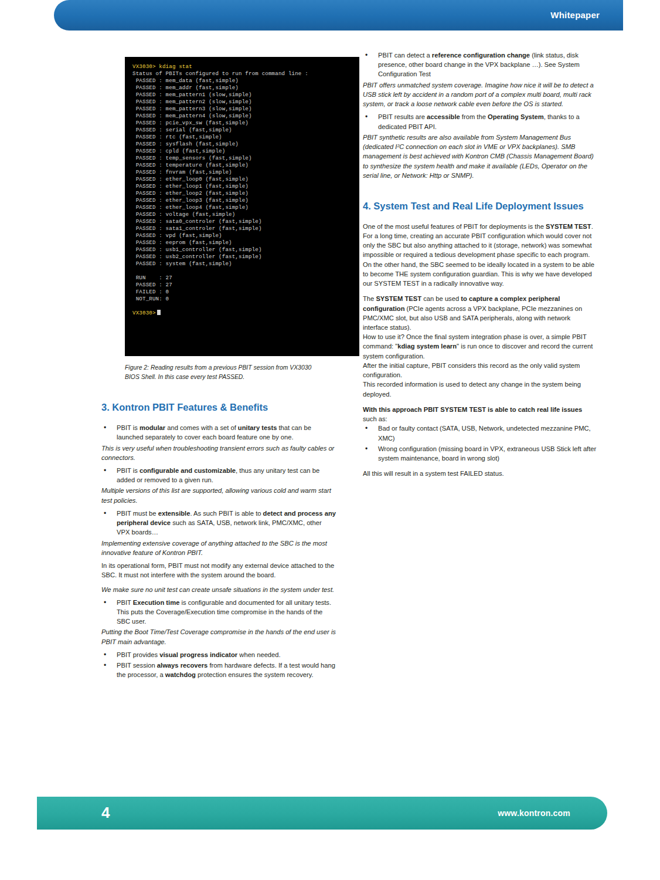Whitepaper
VX3030> kdiag stat
Status of PBITs configured to run from command line :
 PASSED : mem_data (fast,simple)
 PASSED : mem_addr (fast,simple)
 PASSED : mem_pattern1 (slow,simple)
 PASSED : mem_pattern2 (slow,simple)
 PASSED : mem_pattern3 (slow,simple)
 PASSED : mem_pattern4 (slow,simple)
 PASSED : pcie_vpx_sw (fast,simple)
 PASSED : serial (fast,simple)
 PASSED : rtc (fast,simple)
 PASSED : sysflash (fast,simple)
 PASSED : cpld (fast,simple)
 PASSED : temp_sensors (fast,simple)
 PASSED : temperature (fast,simple)
 PASSED : fnvram (fast,simple)
 PASSED : ether_loop0 (fast,simple)
 PASSED : ether_loop1 (fast,simple)
 PASSED : ether_loop2 (fast,simple)
 PASSED : ether_loop3 (fast,simple)
 PASSED : ether_loop4 (fast,simple)
 PASSED : voltage (fast,simple)
 PASSED : sata0_controler (fast,simple)
 PASSED : sata1_controler (fast,simple)
 PASSED : vpd (fast,simple)
 PASSED : eeprom (fast,simple)
 PASSED : usb1_controller (fast,simple)
 PASSED : usb2_controller (fast,simple)
 PASSED : system (fast,simple)

 RUN    : 27
 PASSED : 27
 FAILED : 0
 NOT_RUN: 0

VX3030>
Figure 2: Reading results from a previous PBIT session from VX3030 BIOS Shell. In this case every test PASSED.
3. Kontron PBIT Features & Benefits
PBIT is modular and comes with a set of unitary tests that can be launched separately to cover each board feature one by one.
This is very useful when troubleshooting transient errors such as faulty cables or connectors.
PBIT is configurable and customizable, thus any unitary test can be added or removed to a given run.
Multiple versions of this list are supported, allowing various cold and warm start test policies.
PBIT must be extensible. As such PBIT is able to detect and process any peripheral device such as SATA, USB, network link, PMC/XMC, other VPX boards…
Implementing extensive coverage of anything attached to the SBC is the most innovative feature of Kontron PBIT.
In its operational form, PBIT must not modify any external device attached to the SBC. It must not interfere with the system around the board.
We make sure no unit test can create unsafe situations in the system under test.
PBIT Execution time is configurable and documented for all unitary tests. This puts the Coverage/Execution time compromise in the hands of the SBC user.
Putting the Boot Time/Test Coverage compromise in the hands of the end user is PBIT main advantage.
PBIT provides visual progress indicator when needed.
PBIT session always recovers from hardware defects. If a test would hang the processor, a watchdog protection ensures the system recovery.
PBIT can detect a reference configuration change (link status, disk presence, other board change in the VPX backplane …). See System Configuration Test
PBIT offers unmatched system coverage. Imagine how nice it will be to detect a USB stick left by accident in a random port of a complex multi board, multi rack system, or track a loose network cable even before the OS is started.
PBIT results are accessible from the Operating System, thanks to a dedicated PBIT API.
PBIT synthetic results are also available from System Management Bus (dedicated I²C connection on each slot in VME or VPX backplanes). SMB management is best achieved with Kontron CMB (Chassis Management Board) to synthesize the system health and make it available (LEDs, Operator on the serial line, or Network: Http or SNMP).
4. System Test and Real Life Deployment Issues
One of the most useful features of PBIT for deployments is the SYSTEM TEST.
For a long time, creating an accurate PBIT configuration which would cover not only the SBC but also anything attached to it (storage, network) was somewhat impossible or required a tedious development phase specific to each program.
On the other hand, the SBC seemed to be ideally located in a system to be able to become THE system configuration guardian. This is why we have developed our SYSTEM TEST in a radically innovative way.
The SYSTEM TEST can be used to capture a complex peripheral configuration (PCIe agents across a VPX backplane, PCIe mezzanines on PMC/XMC slot, but also USB and SATA peripherals, along with network interface status).
How to use it? Once the final system integration phase is over, a simple PBIT command: "kdiag system learn" is run once to discover and record the current system configuration.
After the initial capture, PBIT considers this record as the only valid system configuration.
This recorded information is used to detect any change in the system being deployed.
With this approach PBIT SYSTEM TEST is able to catch real life issues such as:
Bad or faulty contact (SATA, USB, Network, undetected mezzanine PMC, XMC)
Wrong configuration (missing board in VPX, extraneous USB Stick left after system maintenance, board in wrong slot)
All this will result in a system test FAILED status.
4
www.kontron.com